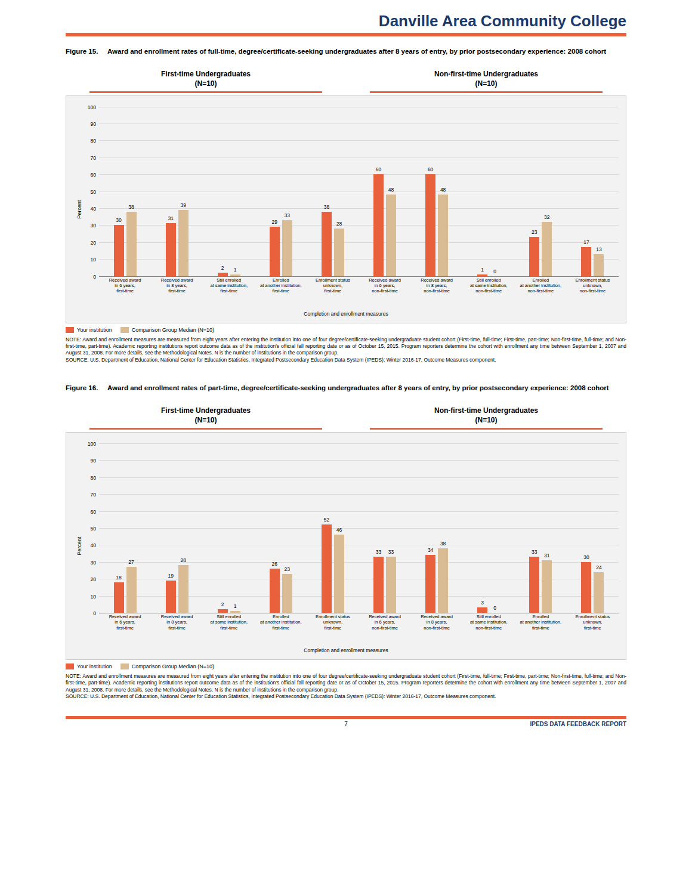Danville Area Community College
Figure 15. Award and enrollment rates of full-time, degree/certificate-seeking undergraduates after 8 years of entry, by prior postsecondary experience: 2008 cohort
First-time Undergraduates(N=10)
Non-first-time Undergraduates(N=10)
Percent
100
90
80
70
60
50
40
30
20
10
0
30
38
31
39
2
1
29
33
38
28
60
48
60
48
1
0
23
32
17
13
Received award
in 6 years,
first-time
Received award
in 8 years,
first-time
Still enrolled
at same institution,
first-time
Enrolled
at another institution,
first-time
Enrollment status
unknown,
first-time
Received award
in 6 years,
non-first-time
Received award
in 8 years,
non-first-time
Still enrolled
at same institution,
non-first-time
Enrolled
at another institution,
non-first-time
Enrollment status
unknown,
non-first-time
Completion and enrollment measures
Your institution Comparison Group Median (N=10)
NOTE: Award and enrollment measures are measured from eight years after entering the institution into one of four degree/certificate-seeking undergraduate student cohort (First-time, full-time; First-time, part-time; Non-first-time, full-time; and Non-first-time, part-time). Academic reporting institutions report outcome data as of the institution's official fall reporting date or as of October 15, 2015. Program reporters determine the cohort with enrollment any time between September 1, 2007 and August 31, 2008. For more details, see the Methodological Notes. N is the number of institutions in the comparison group.
SOURCE: U.S. Department of Education, National Center for Education Statistics, Integrated Postsecondary Education Data System (IPEDS): Winter 2016-17, Outcome Measures component.
Figure 16. Award and enrollment rates of part-time, degree/certificate-seeking undergraduates after 8 years of entry, by prior postsecondary experience: 2008 cohort
First-time Undergraduates(N=10)
Non-first-time Undergraduates(N=10)
Percent
100
90
80
70
60
50
40
30
20
10
0
18
27
19
28
2
1
26
23
52
46
33
33
34
38
3
0
33
31
30
24
Received award
in 6 years,
first-time
Received award
in 8 years,
first-time
Still enrolled
at same institution,
first-time
Enrolled
at another institution,
first-time
Enrollment status
unknown,
first-time
Received award
in 6 years,
non-first-time
Received award
in 8 years,
non-first-time
Still enrolled
at same institution,
non-first-time
Enrolled
at another institution,
first-time
Enrollment status
unknown,
first-time
Completion and enrollment measures
Your institution Comparison Group Median (N=10)
NOTE: Award and enrollment measures are measured from eight years after entering the institution into one of four degree/certificate-seeking undergraduate student cohort (First-time, full-time; First-time, part-time; Non-first-time, full-time; and Non-first-time, part-time). Academic reporting institutions report outcome data as of the institution's official fall reporting date or as of October 15, 2015. Program reporters determine the cohort with enrollment any time between September 1, 2007 and August 31, 2008. For more details, see the Methodological Notes. N is the number of institutions in the comparison group.
SOURCE: U.S. Department of Education, National Center for Education Statistics, Integrated Postsecondary Education Data System (IPEDS): Winter 2016-17, Outcome Measures component.
7
IPEDS DATA FEEDBACK REPORT